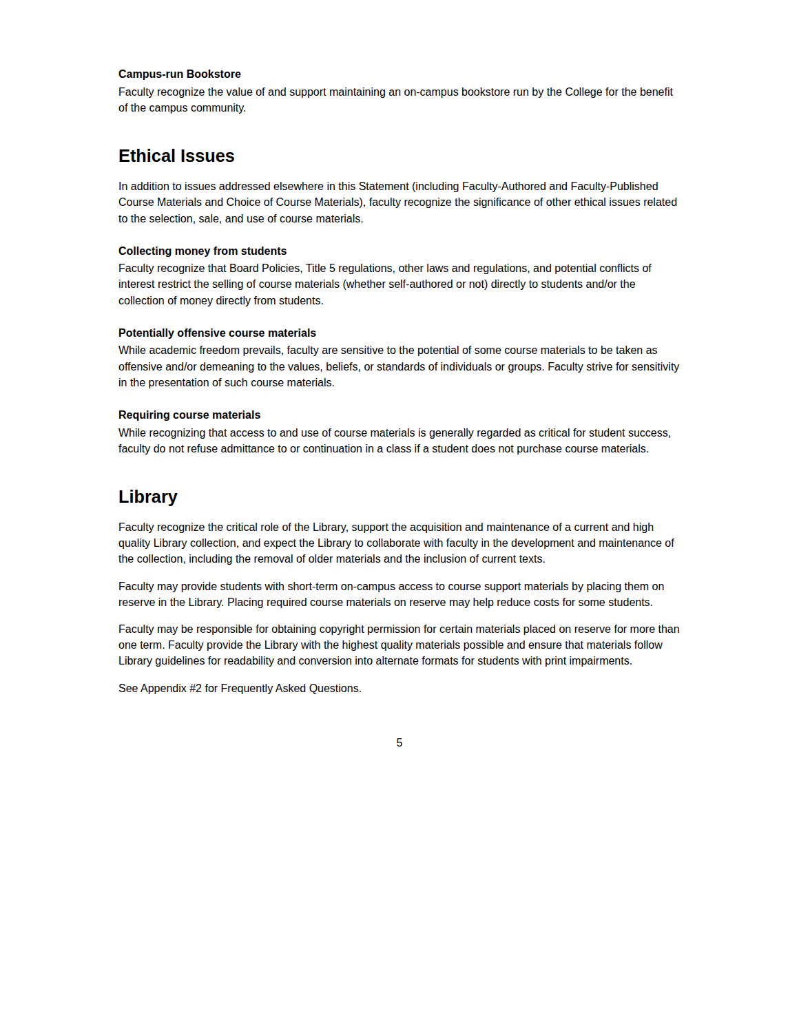Campus-run Bookstore
Faculty recognize the value of and support maintaining an on-campus bookstore run by the College for the benefit of the campus community.
Ethical Issues
In addition to issues addressed elsewhere in this Statement (including Faculty-Authored and Faculty-Published Course Materials and Choice of Course Materials), faculty recognize the significance of other ethical issues related to the selection, sale, and use of course materials.
Collecting money from students
Faculty recognize that Board Policies, Title 5 regulations, other laws and regulations, and potential conflicts of interest restrict the selling of course materials (whether self-authored or not) directly to students and/or the collection of money directly from students.
Potentially offensive course materials
While academic freedom prevails, faculty are sensitive to the potential of some course materials to be taken as offensive and/or demeaning to the values, beliefs, or standards of individuals or groups. Faculty strive for sensitivity in the presentation of such course materials.
Requiring course materials
While recognizing that access to and use of course materials is generally regarded as critical for student success, faculty do not refuse admittance to or continuation in a class if a student does not purchase course materials.
Library
Faculty recognize the critical role of the Library, support the acquisition and maintenance of a current and high quality Library collection, and expect the Library to collaborate with faculty in the development and maintenance of the collection, including the removal of older materials and the inclusion of current texts.
Faculty may provide students with short-term on-campus access to course support materials by placing them on reserve in the Library. Placing required course materials on reserve may help reduce costs for some students.
Faculty may be responsible for obtaining copyright permission for certain materials placed on reserve for more than one term. Faculty provide the Library with the highest quality materials possible and ensure that materials follow Library guidelines for readability and conversion into alternate formats for students with print impairments.
See Appendix #2 for Frequently Asked Questions.
5